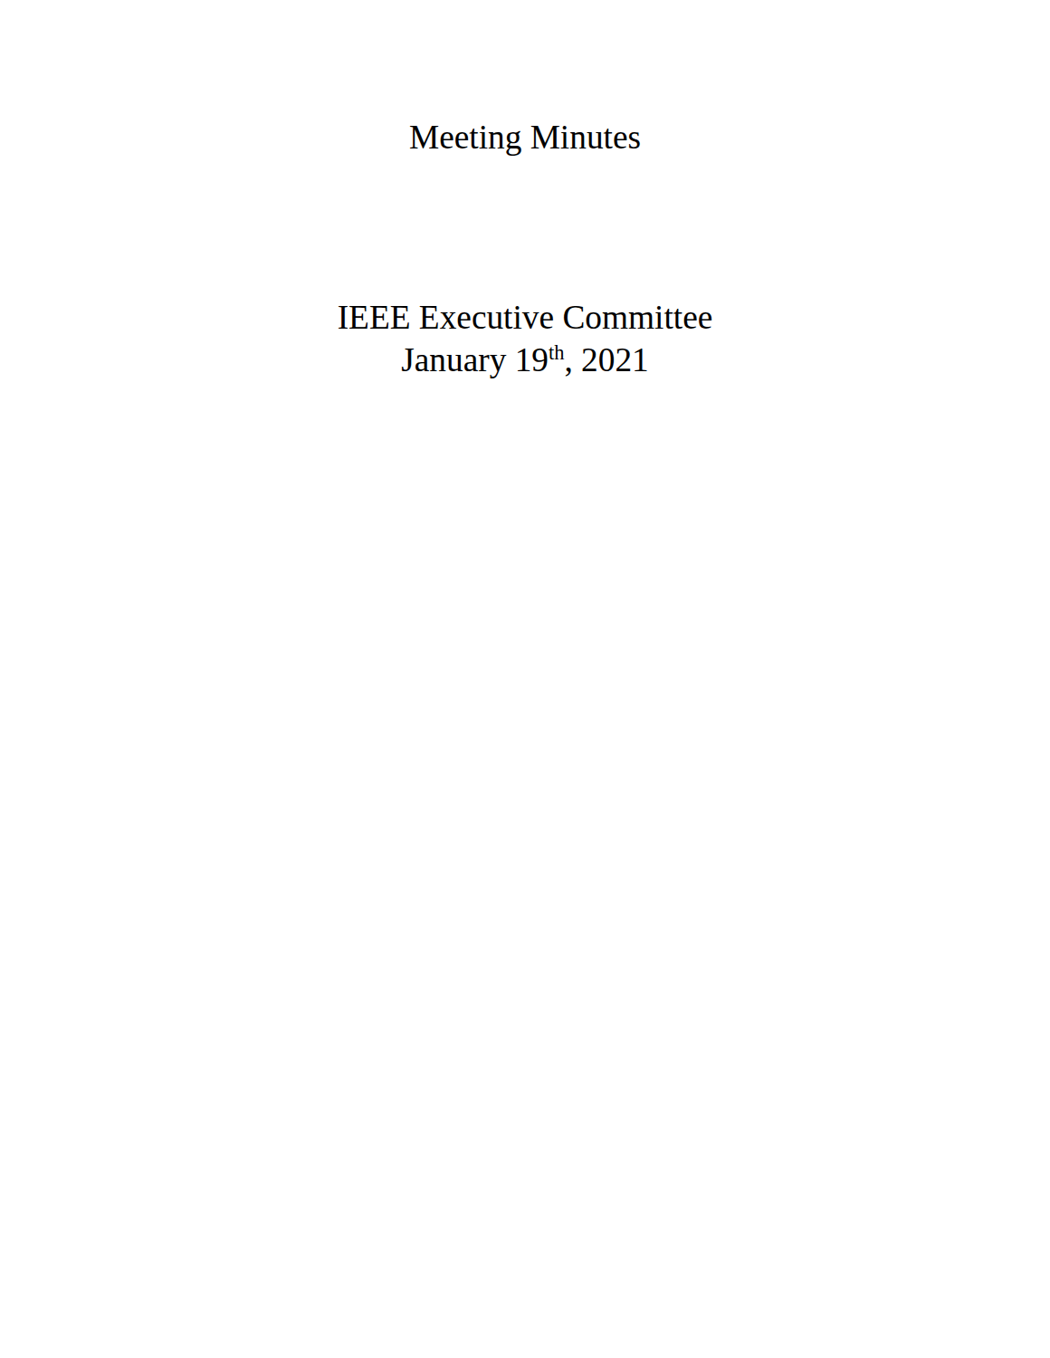Meeting Minutes
IEEE Executive Committee
January 19th, 2021